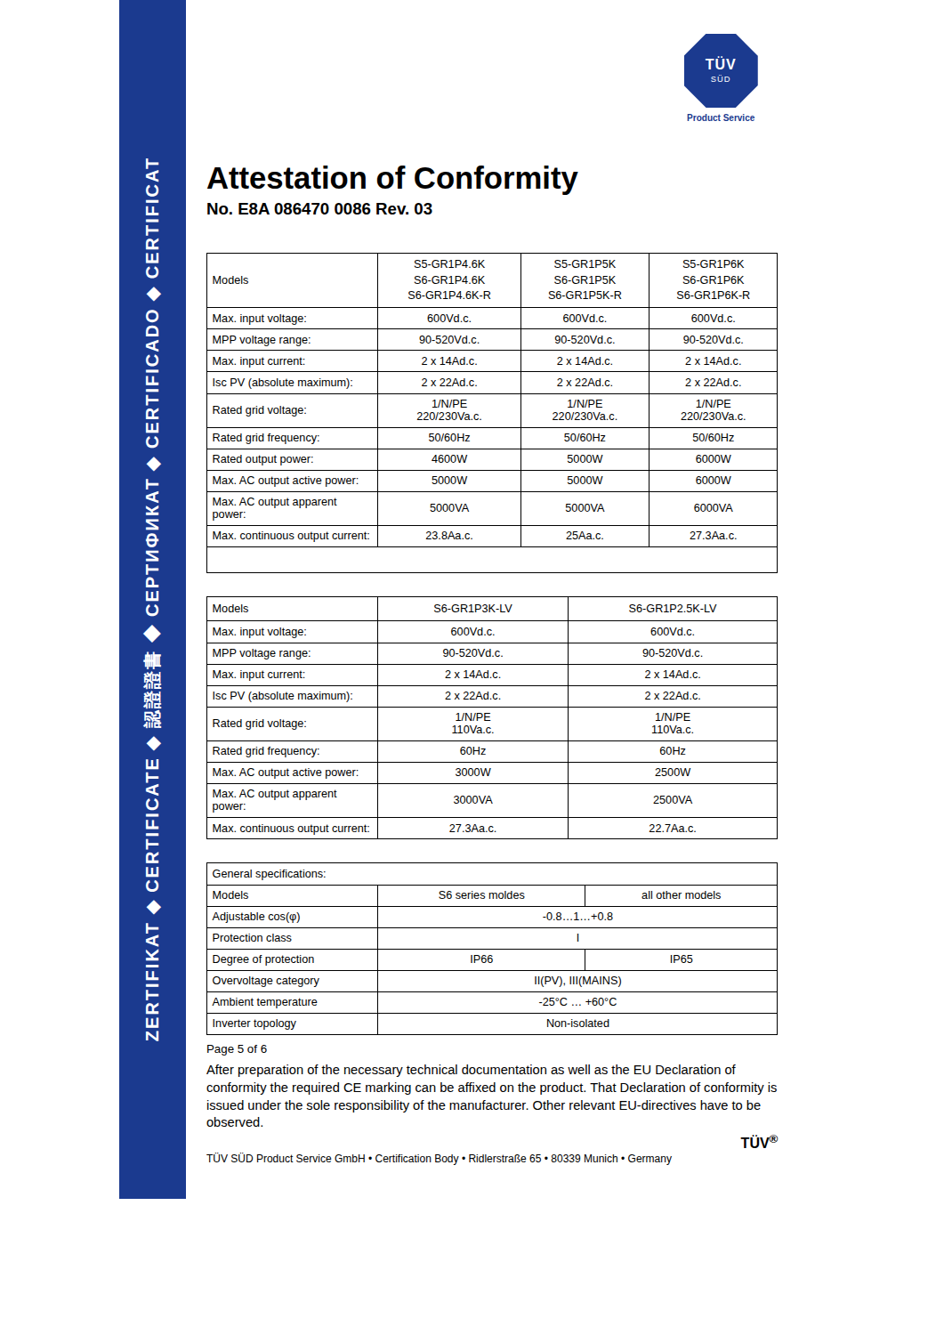ZERTIFIKAT ◆ CERTIFICATE ◆ 認證證書 ◆ СЕРТИФИКАТ ◆ CERTIFICADO ◆ CERTIFICAT
TÜV
SÜD
Product Service
Attestation of Conformity
No. E8A 086470 0086 Rev. 03
| Models | S5-GR1P4.6K S6-GR1P4.6K S6-GR1P4.6K-R | S5-GR1P5K S6-GR1P5K S6-GR1P5K-R | S5-GR1P6K S6-GR1P6K S6-GR1P6K-R |
| Max. input voltage: | 600Vd.c. | 600Vd.c. | 600Vd.c. |
| MPP voltage range: | 90-520Vd.c. | 90-520Vd.c. | 90-520Vd.c. |
| Max. input current: | 2 x 14Ad.c. | 2 x 14Ad.c. | 2 x 14Ad.c. |
| Isc PV (absolute maximum): | 2 x 22Ad.c. | 2 x 22Ad.c. | 2 x 22Ad.c. |
| Rated grid voltage: | 1/N/PE 220/230Va.c. | 1/N/PE 220/230Va.c. | 1/N/PE 220/230Va.c. |
| Rated grid frequency: | 50/60Hz | 50/60Hz | 50/60Hz |
| Rated output power: | 4600W | 5000W | 6000W |
| Max. AC output active power: | 5000W | 5000W | 6000W |
| Max. AC output apparent power: | 5000VA | 5000VA | 6000VA |
| Max. continuous output current: | 23.8Aa.c. | 25Aa.c. | 27.3Aa.c. |
| Models | S6-GR1P3K-LV | S6-GR1P2.5K-LV |
| Max. input voltage: | 600Vd.c. | 600Vd.c. |
| MPP voltage range: | 90-520Vd.c. | 90-520Vd.c. |
| Max. input current: | 2 x 14Ad.c. | 2 x 14Ad.c. |
| Isc PV (absolute maximum): | 2 x 22Ad.c. | 2 x 22Ad.c. |
| Rated grid voltage: | 1/N/PE 110Va.c. | 1/N/PE 110Va.c. |
| Rated grid frequency: | 60Hz | 60Hz |
| Max. AC output active power: | 3000W | 2500W |
| Max. AC output apparent power: | 3000VA | 2500VA |
| Max. continuous output current: | 27.3Aa.c. | 22.7Aa.c. |
| General specifications: |
| Models | S6 series moldes | all other models |
| Adjustable cos(φ) | -0.8…1…+0.8 |
| Protection class | I |
| Degree of protection | IP66 | IP65 |
| Overvoltage category | II(PV), III(MAINS) |
| Ambient temperature | -25°C … +60°C |
| Inverter topology | Non-isolated |
Page 5 of 6
After preparation of the necessary technical documentation as well as the EU Declaration of conformity the required CE marking can be affixed on the product. That Declaration of conformity is issued under the sole responsibility of the manufacturer. Other relevant EU-directives have to be observed.
TÜV SÜD Product Service GmbH • Certification Body • Ridlerstraße 65 • 80339 Munich • Germany TÜV®